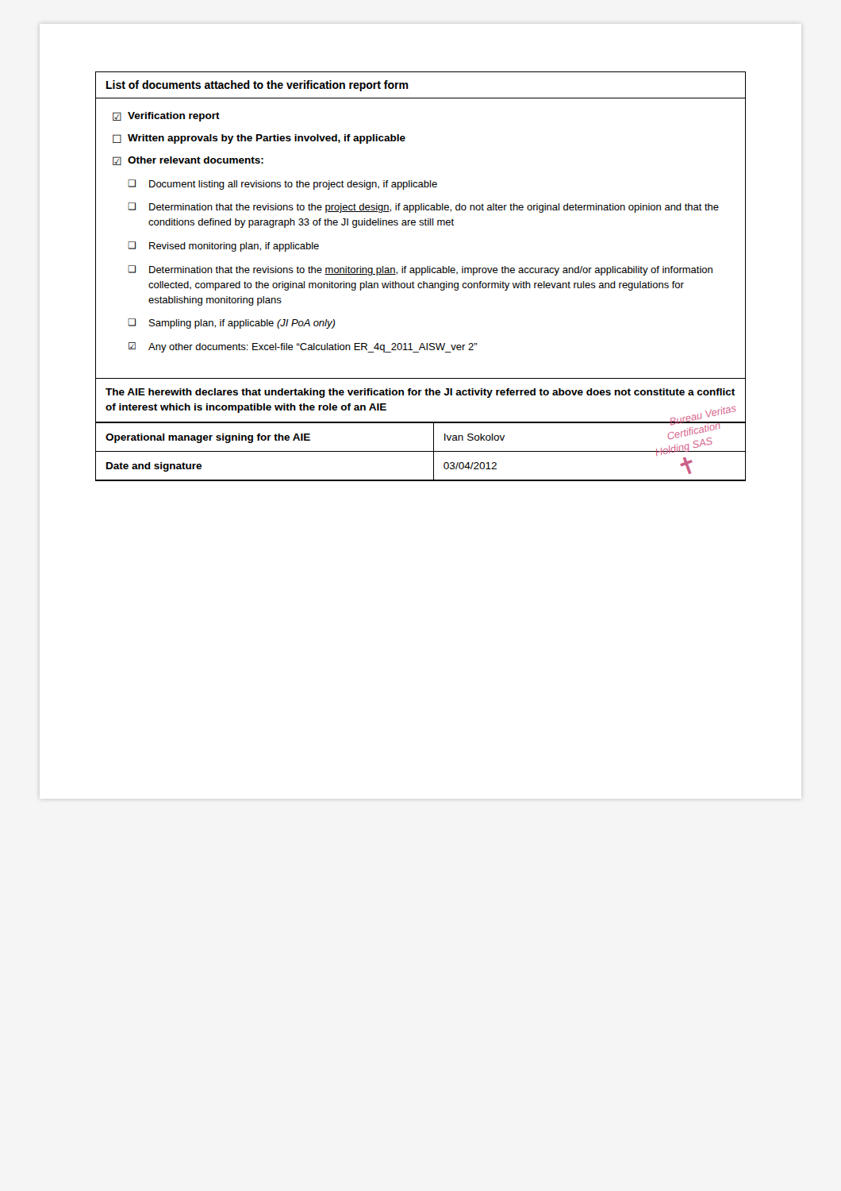List of documents attached to the verification report form
☑
Verification report
☐
Written approvals by the Parties involved, if applicable
☑
Other relevant documents:
❑
Document listing all revisions to the project design, if applicable
❑
Determination that the revisions to the project design, if applicable, do not alter the original determination opinion and that the conditions defined by paragraph 33 of the JI guidelines are still met
❑
Revised monitoring plan, if applicable
❑
Determination that the revisions to the monitoring plan, if applicable, improve the accuracy and/or applicability of information collected, compared to the original monitoring plan without changing conformity with relevant rules and regulations for establishing monitoring plans
❑
Sampling plan, if applicable (JI PoA only)
☑
Any other documents: Excel-file “Calculation ER_4q_2011_AISW_ver 2”
The AIE herewith declares that undertaking the verification for the JI activity referred to above does not constitute a conflict of interest which is incompatible with the role of an AIE
| Operational manager signing for the AIE | Ivan Sokolov Bureau Veritas Certification |
| Date and signature | 03/04/2012 Holding SAS ✝ |